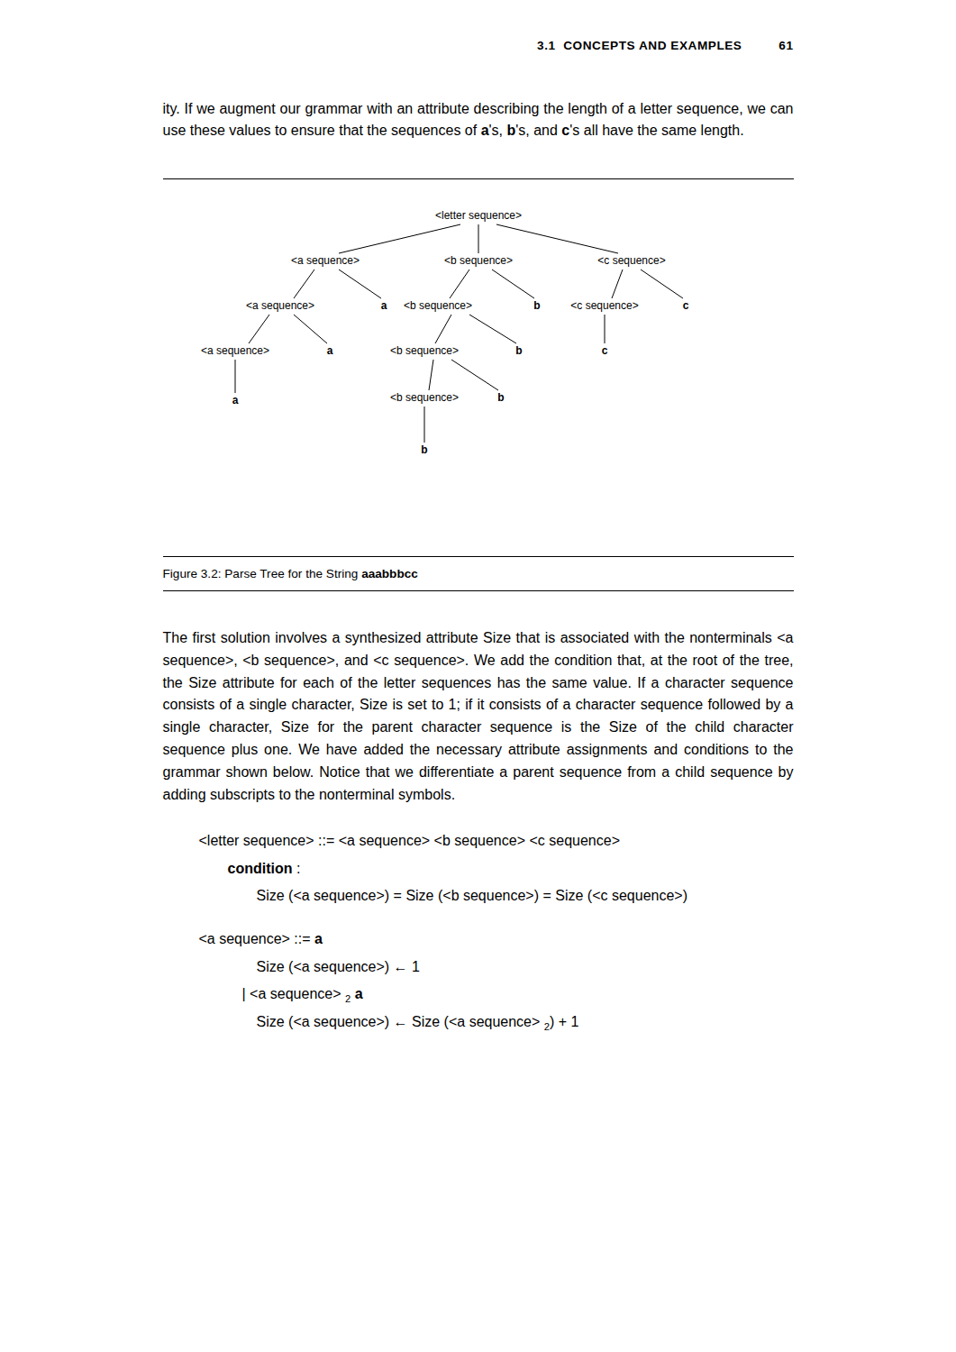3.1 CONCEPTS AND EXAMPLES 61
ity. If we augment our grammar with an attribute describing the length of a letter sequence, we can use these values to ensure that the sequences of a's, b's, and c's all have the same length.
<letter sequence> <a sequence> <b sequence> <c sequence> <a sequence> a <a sequence> a a <b sequence> b <b sequence> b <b sequence> b b <c sequence> c c
Figure 3.2: Parse Tree for the String aaabbbcc
The first solution involves a synthesized attribute Size that is associated with the nonterminals <a sequence>, <b sequence>, and <c sequence>. We add the condition that, at the root of the tree, the Size attribute for each of the letter sequences has the same value. If a character sequence consists of a single character, Size is set to 1; if it consists of a character sequence followed by a single character, Size for the parent character sequence is the Size of the child character sequence plus one. We have added the necessary attribute assignments and conditions to the grammar shown below. Notice that we differentiate a parent sequence from a child sequence by adding subscripts to the nonterminal symbols.
<letter sequence> ::= <a sequence> <b sequence> <c sequence>
condition :
Size (<a sequence>) = Size (<b sequence>) = Size (<c sequence>)
<a sequence> ::= a
Size (<a sequence>) ← 1
| <a sequence> 2 a
Size (<a sequence>) ← Size (<a sequence> 2) + 1